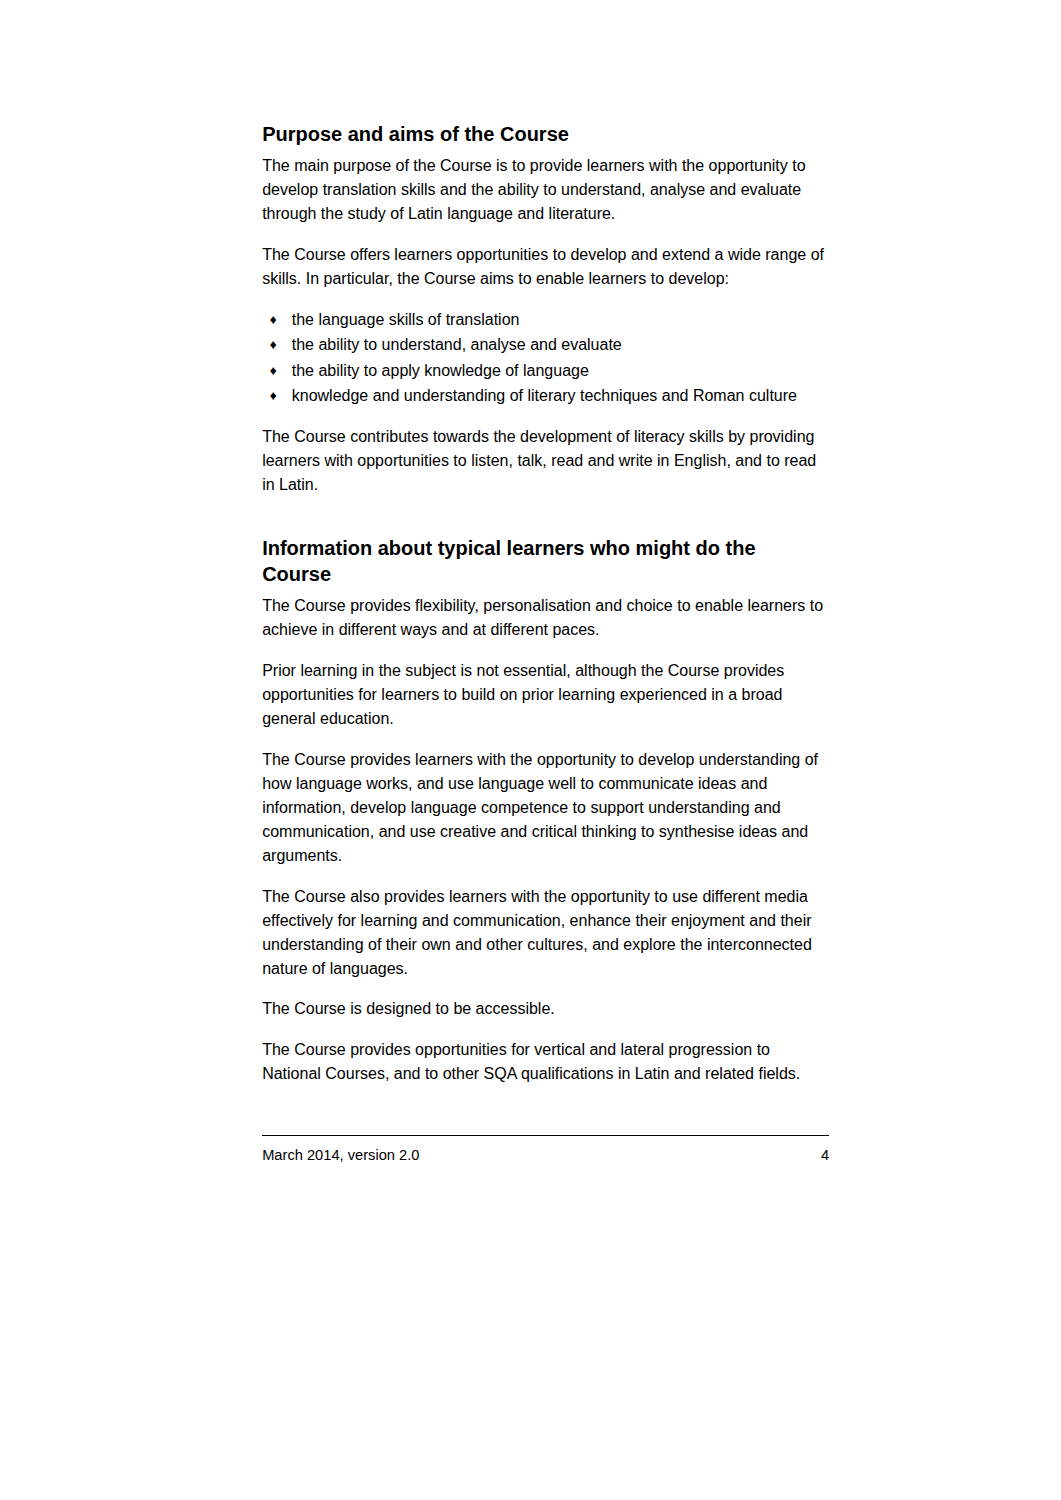Purpose and aims of the Course
The main purpose of the Course is to provide learners with the opportunity to develop translation skills and the ability to understand, analyse and evaluate through the study of Latin language and literature.
The Course offers learners opportunities to develop and extend a wide range of skills. In particular, the Course aims to enable learners to develop:
the language skills of translation
the ability to understand, analyse and evaluate
the ability to apply knowledge of language
knowledge and understanding of literary techniques and Roman culture
The Course contributes towards the development of literacy skills by providing learners with opportunities to listen, talk, read and write in English, and to read in Latin.
Information about typical learners who might do the Course
The Course provides flexibility, personalisation and choice to enable learners to achieve in different ways and at different paces.
Prior learning in the subject is not essential, although the Course provides opportunities for learners to build on prior learning experienced in a broad general education.
The Course provides learners with the opportunity to develop understanding of how language works, and use language well to communicate ideas and information, develop language competence to support understanding and communication, and use creative and critical thinking to synthesise ideas and arguments.
The Course also provides learners with the opportunity to use different media effectively for learning and communication, enhance their enjoyment and their understanding of their own and other cultures, and explore the interconnected nature of languages.
The Course is designed to be accessible.
The Course provides opportunities for vertical and lateral progression to National Courses, and to other SQA qualifications in Latin and related fields.
March 2014, version 2.0 4